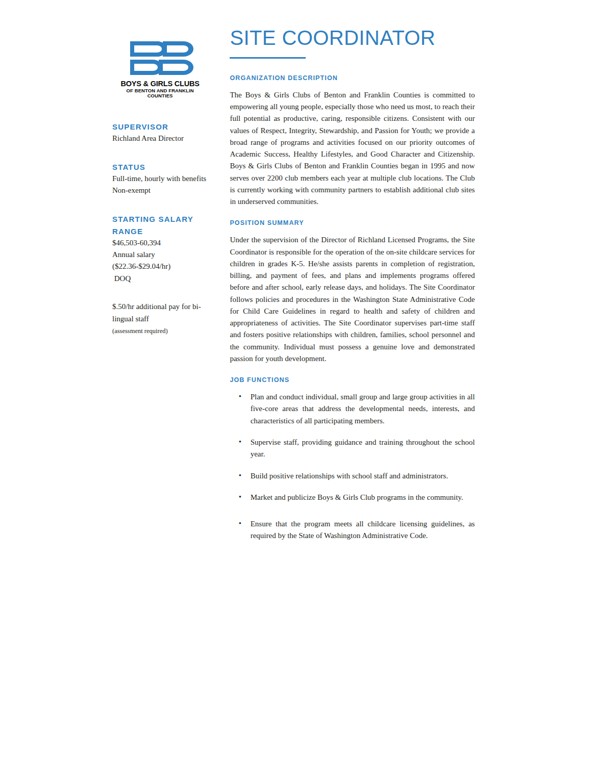BOYS & GIRLS CLUBS
OF BENTON AND FRANKLIN
COUNTIES
Supervisor
Richland Area Director
Status
Full-time, hourly with benefits
Non-exempt
Starting Salary Range
$46,503-60,394
Annual salary
($22.36-$29.04/hr)
DOQ
$.50/hr additional pay for bi-lingual staff
(assessment required)
SITE COORDINATOR
Organization Description
The Boys & Girls Clubs of Benton and Franklin Counties is committed to empowering all young people, especially those who need us most, to reach their full potential as productive, caring, responsible citizens. Consistent with our values of Respect, Integrity, Stewardship, and Passion for Youth; we provide a broad range of programs and activities focused on our priority outcomes of Academic Success, Healthy Lifestyles, and Good Character and Citizenship. Boys & Girls Clubs of Benton and Franklin Counties began in 1995 and now serves over 2200 club members each year at multiple club locations. The Club is currently working with community partners to establish additional club sites in underserved communities.
Position Summary
Under the supervision of the Director of Richland Licensed Programs, the Site Coordinator is responsible for the operation of the on-site childcare services for children in grades K-5. He/she assists parents in completion of registration, billing, and payment of fees, and plans and implements programs offered before and after school, early release days, and holidays. The Site Coordinator follows policies and procedures in the Washington State Administrative Code for Child Care Guidelines in regard to health and safety of children and appropriateness of activities. The Site Coordinator supervises part-time staff and fosters positive relationships with children, families, school personnel and the community. Individual must possess a genuine love and demonstrated passion for youth development.
Job Functions
Plan and conduct individual, small group and large group activities in all five-core areas that address the developmental needs, interests, and characteristics of all participating members.
Supervise staff, providing guidance and training throughout the school year.
Build positive relationships with school staff and administrators.
Market and publicize Boys & Girls Club programs in the community.
Ensure that the program meets all childcare licensing guidelines, as required by the State of Washington Administrative Code.